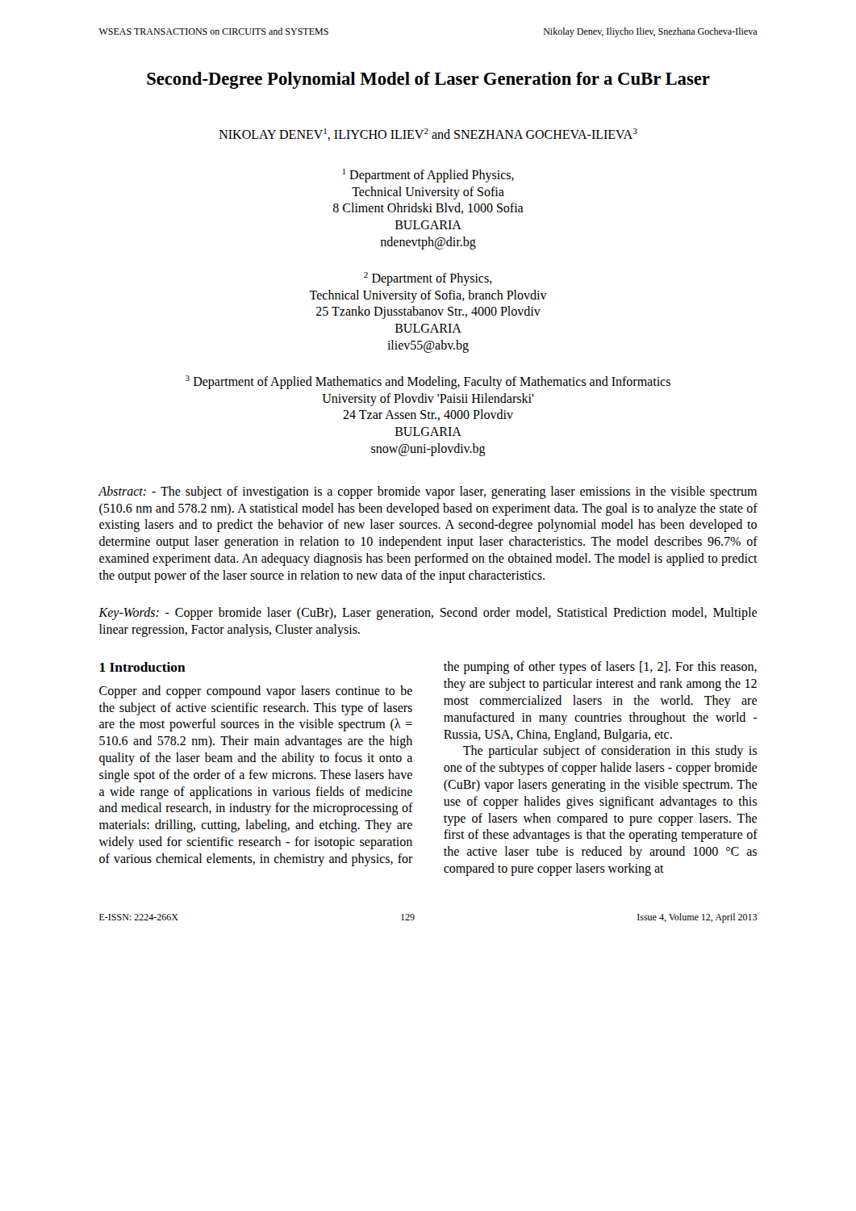WSEAS TRANSACTIONS on CIRCUITS and SYSTEMS
Nikolay Denev, Iliycho Iliev, Snezhana Gocheva-Ilieva
Second-Degree Polynomial Model of Laser Generation for a CuBr Laser
NIKOLAY DENEV1, ILIYCHO ILIEV2 and SNEZHANA GOCHEVA-ILIEVA3
1 Department of Applied Physics,
Technical University of Sofia
8 Climent Ohridski Blvd, 1000 Sofia
BULGARIA
ndenevtph@dir.bg
2 Department of Physics,
Technical University of Sofia, branch Plovdiv
25 Tzanko Djusstabanov Str., 4000 Plovdiv
BULGARIA
iliev55@abv.bg
3 Department of Applied Mathematics and Modeling, Faculty of Mathematics and Informatics
University of Plovdiv 'Paisii Hilendarski'
24 Tzar Assen Str., 4000 Plovdiv
BULGARIA
snow@uni-plovdiv.bg
Abstract: - The subject of investigation is a copper bromide vapor laser, generating laser emissions in the visible spectrum (510.6 nm and 578.2 nm). A statistical model has been developed based on experiment data. The goal is to analyze the state of existing lasers and to predict the behavior of new laser sources. A second-degree polynomial model has been developed to determine output laser generation in relation to 10 independent input laser characteristics. The model describes 96.7% of examined experiment data. An adequacy diagnosis has been performed on the obtained model. The model is applied to predict the output power of the laser source in relation to new data of the input characteristics.
Key-Words: - Copper bromide laser (CuBr), Laser generation, Second order model, Statistical Prediction model, Multiple linear regression, Factor analysis, Cluster analysis.
1 Introduction
Copper and copper compound vapor lasers continue to be the subject of active scientific research. This type of lasers are the most powerful sources in the visible spectrum (λ = 510.6 and 578.2 nm). Their main advantages are the high quality of the laser beam and the ability to focus it onto a single spot of the order of a few microns. These lasers have a wide range of applications in various fields of medicine and medical research, in industry for the microprocessing of materials: drilling, cutting, labeling, and etching. They are widely used for scientific research - for isotopic separation of various chemical elements, in chemistry and physics, for the pumping of other types of lasers [1, 2]. For this reason, they are subject to particular interest and rank among the 12 most commercialized lasers in the world. They are manufactured in many countries throughout the world - Russia, USA, China, England, Bulgaria, etc.
The particular subject of consideration in this study is one of the subtypes of copper halide lasers - copper bromide (CuBr) vapor lasers generating in the visible spectrum. The use of copper halides gives significant advantages to this type of lasers when compared to pure copper lasers. The first of these advantages is that the operating temperature of the active laser tube is reduced by around 1000 °C as compared to pure copper lasers working at
E-ISSN: 2224-266X
129
Issue 4, Volume 12, April 2013